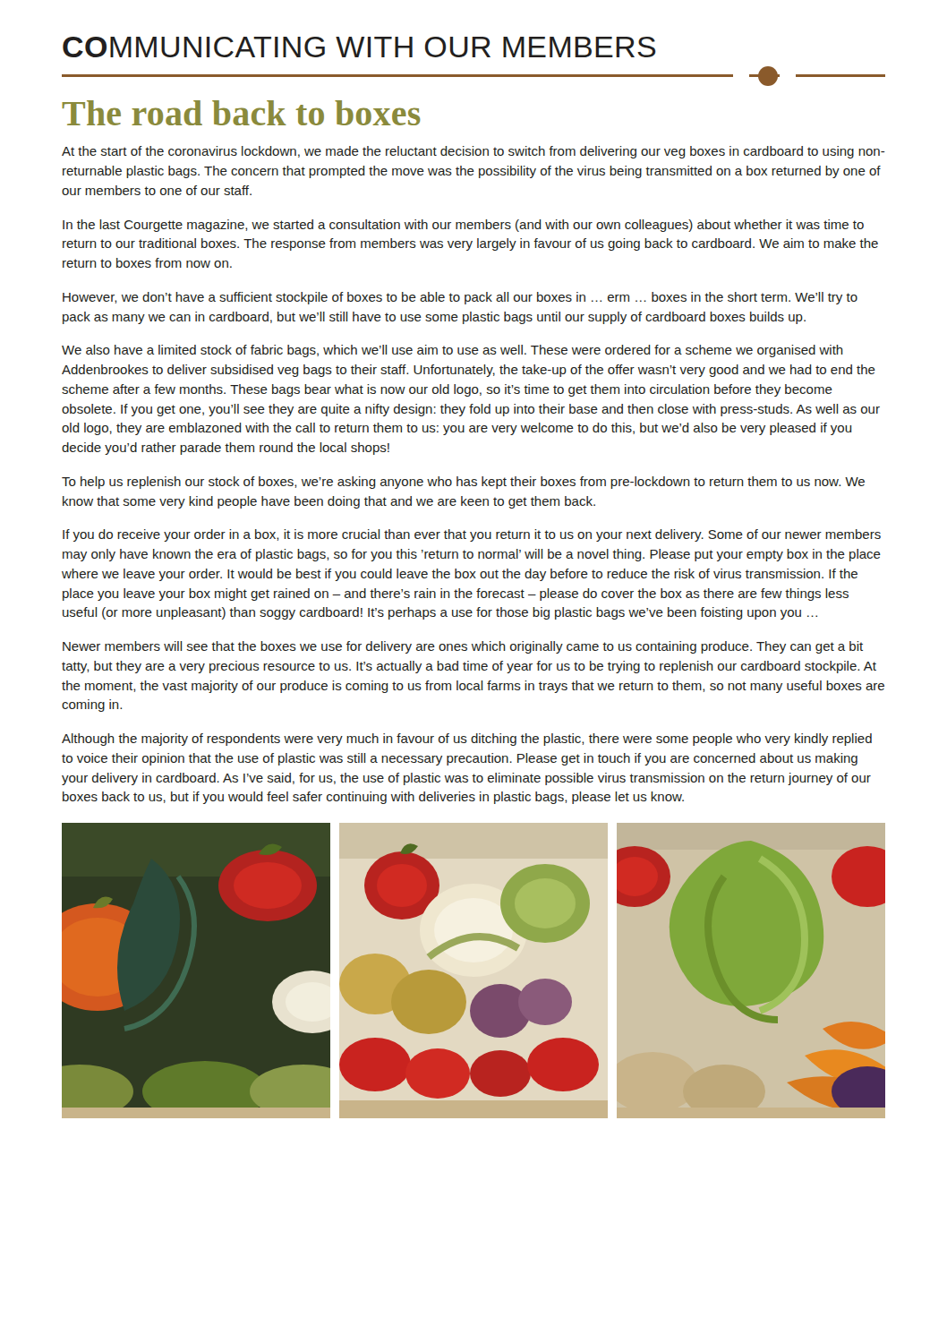COMMUNICATING WITH OUR MEMBERS
The road back to boxes
At the start of the coronavirus lockdown, we made the reluctant decision to switch from delivering our veg boxes in cardboard to using non-returnable plastic bags. The concern that prompted the move was the possibility of the virus being transmitted on a box returned by one of our members to one of our staff.
In the last Courgette magazine, we started a consultation with our members (and with our own colleagues) about whether it was time to return to our traditional boxes. The response from members was very largely in favour of us going back to cardboard. We aim to make the return to boxes from now on.
However, we don’t have a sufficient stockpile of boxes to be able to pack all our boxes in … erm … boxes in the short term. We’ll try to pack as many we can in cardboard, but we’ll still have to use some plastic bags until our supply of cardboard boxes builds up.
We also have a limited stock of fabric bags, which we’ll use aim to use as well. These were ordered for a scheme we organised with Addenbrookes to deliver subsidised veg bags to their staff. Unfortunately, the take-up of the offer wasn’t very good and we had to end the scheme after a few months. These bags bear what is now our old logo, so it’s time to get them into circulation before they become obsolete. If you get one, you’ll see they are quite a nifty design: they fold up into their base and then close with press-studs. As well as our old logo, they are emblazoned with the call to return them to us: you are very welcome to do this, but we’d also be very pleased if you decide you’d rather parade them round the local shops!
To help us replenish our stock of boxes, we’re asking anyone who has kept their boxes from pre-lockdown to return them to us now. We know that some very kind people have been doing that and we are keen to get them back.
If you do receive your order in a box, it is more crucial than ever that you return it to us on your next delivery. Some of our newer members may only have known the era of plastic bags, so for you this ’return to normal’ will be a novel thing. Please put your empty box in the place where we leave your order. It would be best if you could leave the box out the day before to reduce the risk of virus transmission. If the place you leave your box might get rained on – and there’s rain in the forecast – please do cover the box as there are few things less useful (or more unpleasant) than soggy cardboard! It’s perhaps a use for those big plastic bags we’ve been foisting upon you …
Newer members will see that the boxes we use for delivery are ones which originally came to us containing produce. They can get a bit tatty, but they are a very precious resource to us. It’s actually a bad time of year for us to be trying to replenish our cardboard stockpile. At the moment, the vast majority of our produce is coming to us from local farms in trays that we return to them, so not many useful boxes are coming in.
Although the majority of respondents were very much in favour of us ditching the plastic, there were some people who very kindly replied to voice their opinion that the use of plastic was still a necessary precaution. Please get in touch if you are concerned about us making your delivery in cardboard. As I’ve said, for us, the use of plastic was to eliminate possible virus transmission on the return journey of our boxes back to us, but if you would feel safer continuing with deliveries in plastic bags, please let us know.